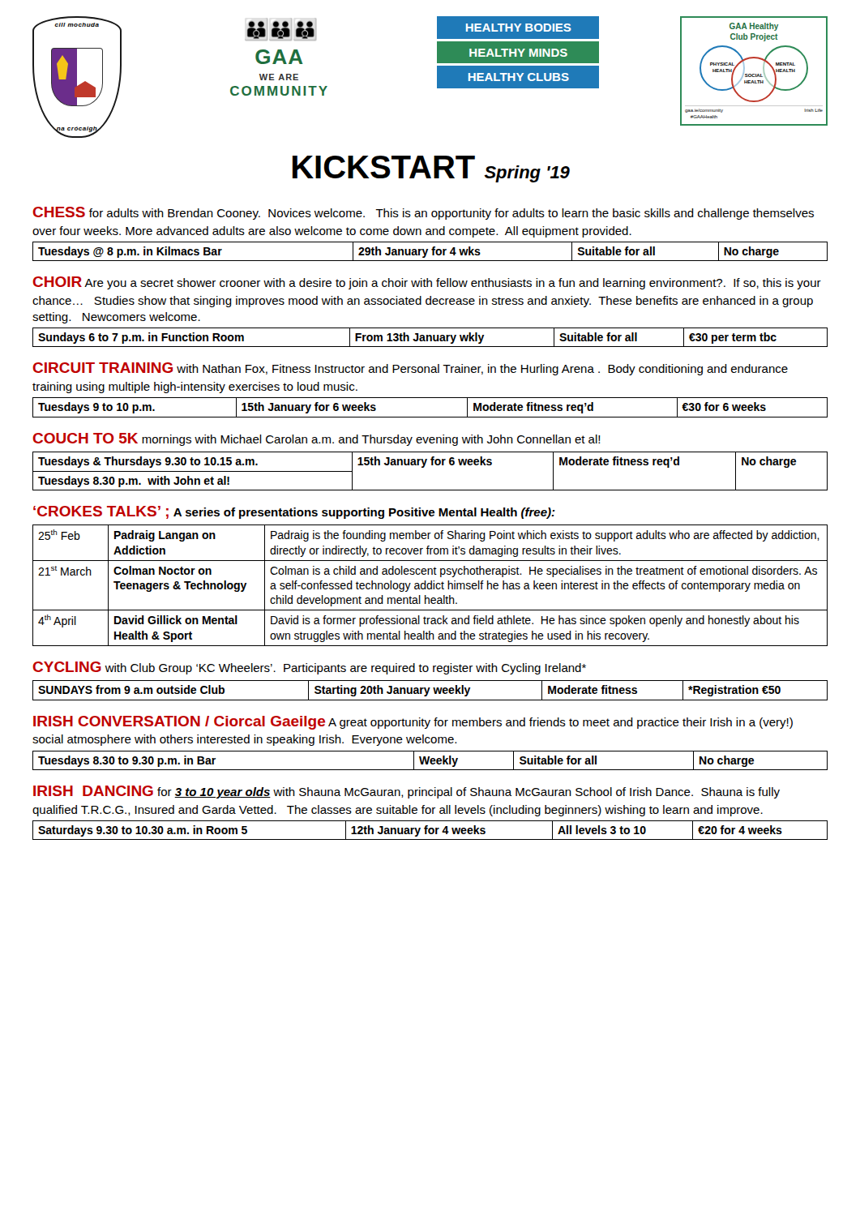cill mochuda
na crócaigh
👪👪👪
GAA
WE ARE
COMMUNITY
HEALTHY BODIES
HEALTHY MINDS
HEALTHY CLUBS
GAA Healthy
Club Project
PHYSICAL
HEALTH
MENTAL
HEALTH
SOCIAL
HEALTH
gaa.ie/community
#GAAHealth Irish Life
KICKSTART Spring '19
CHESS for adults with Brendan Cooney. Novices welcome. This is an opportunity for adults to learn the basic skills and challenge themselves over four weeks. More advanced adults are also welcome to come down and compete. All equipment provided.
| Tuesdays @ 8 p.m. in Kilmacs Bar | 29th January for 4 wks | Suitable for all | No charge |
CHOIR Are you a secret shower crooner with a desire to join a choir with fellow enthusiasts in a fun and learning environment?. If so, this is your chance… Studies show that singing improves mood with an associated decrease in stress and anxiety. These benefits are enhanced in a group setting. Newcomers welcome.
| Sundays 6 to 7 p.m. in Function Room | From 13th January wkly | Suitable for all | €30 per term tbc |
CIRCUIT TRAINING with Nathan Fox, Fitness Instructor and Personal Trainer, in the Hurling Arena . Body conditioning and endurance training using multiple high-intensity exercises to loud music.
| Tuesdays 9 to 10 p.m. | 15th January for 6 weeks | Moderate fitness req’d | €30 for 6 weeks |
COUCH TO 5K mornings with Michael Carolan a.m. and Thursday evening with John Connellan et al!
| Tuesdays & Thursdays 9.30 to 10.15 a.m. | 15th January for 6 weeks | Moderate fitness req’d | No charge |
| Tuesdays 8.30 p.m. with John et al! |
‘CROKES TALKS’ ; A series of presentations supporting Positive Mental Health (free):
| 25 th Feb | Padraig Langan on Addiction | Padraig is the founding member of Sharing Point which exists to support adults who are affected by addiction, directly or indirectly, to recover from it’s damaging results in their lives. |
| 21 st March | Colman Noctor on Teenagers & Technology | Colman is a child and adolescent psychotherapist. He specialises in the treatment of emotional disorders. As a self-confessed technology addict himself he has a keen interest in the effects of contemporary media on child development and mental health. |
| 4 th April | David Gillick on Mental Health & Sport | David is a former professional track and field athlete. He has since spoken openly and honestly about his own struggles with mental health and the strategies he used in his recovery. |
CYCLING with Club Group ‘KC Wheelers’. Participants are required to register with Cycling Ireland*
| SUNDAYS from 9 a.m outside Club | Starting 20th January weekly | Moderate fitness | *Registration €50 |
IRISH CONVERSATION / Ciorcal Gaeilge A great opportunity for members and friends to meet and practice their Irish in a (very!) social atmosphere with others interested in speaking Irish. Everyone welcome.
| Tuesdays 8.30 to 9.30 p.m. in Bar | Weekly | Suitable for all | No charge |
IRISH DANCING for 3 to 10 year olds with Shauna McGauran, principal of Shauna McGauran School of Irish Dance. Shauna is fully qualified T.R.C.G., Insured and Garda Vetted. The classes are suitable for all levels (including beginners) wishing to learn and improve.
| Saturdays 9.30 to 10.30 a.m. in Room 5 | 12th January for 4 weeks | All levels 3 to 10 | €20 for 4 weeks |